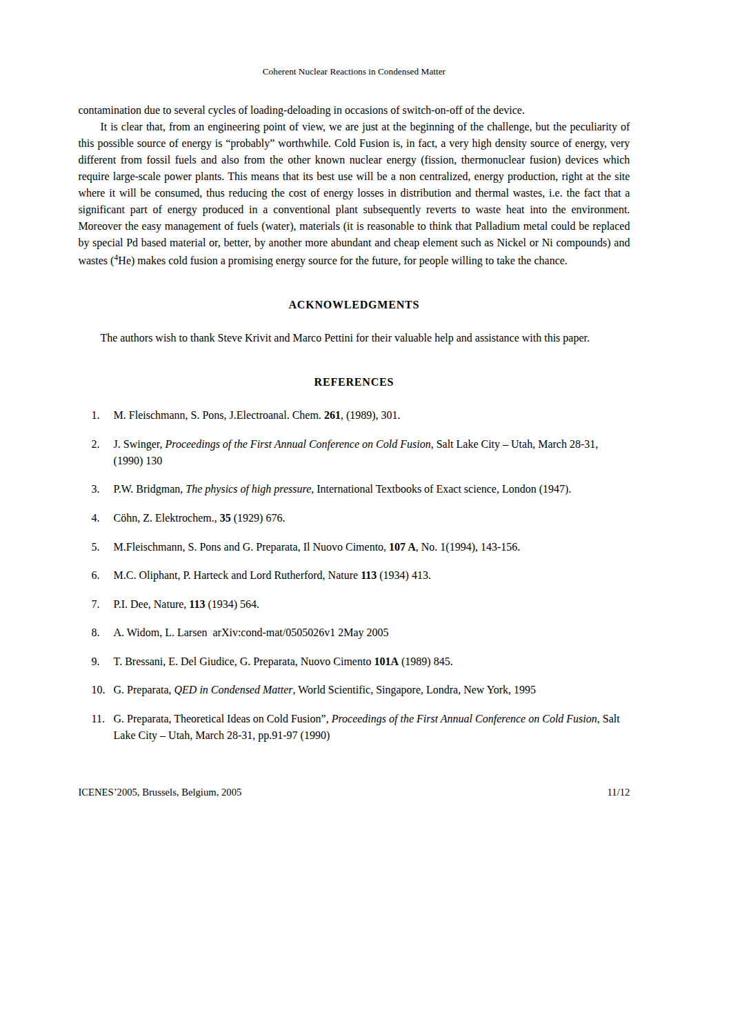Coherent Nuclear Reactions in Condensed Matter
contamination due to several cycles of loading-deloading in occasions of switch-on-off of the device.
It is clear that, from an engineering point of view, we are just at the beginning of the challenge, but the peculiarity of this possible source of energy is “probably” worthwhile. Cold Fusion is, in fact, a very high density source of energy, very different from fossil fuels and also from the other known nuclear energy (fission, thermonuclear fusion) devices which require large-scale power plants. This means that its best use will be a non centralized, energy production, right at the site where it will be consumed, thus reducing the cost of energy losses in distribution and thermal wastes, i.e. the fact that a significant part of energy produced in a conventional plant subsequently reverts to waste heat into the environment. Moreover the easy management of fuels (water), materials (it is reasonable to think that Palladium metal could be replaced by special Pd based material or, better, by another more abundant and cheap element such as Nickel or Ni compounds) and wastes (4He) makes cold fusion a promising energy source for the future, for people willing to take the chance.
ACKNOWLEDGMENTS
The authors wish to thank Steve Krivit and Marco Pettini for their valuable help and assistance with this paper.
REFERENCES
M. Fleischmann, S. Pons, J.Electroanal. Chem. 261, (1989), 301.
J. Swinger, Proceedings of the First Annual Conference on Cold Fusion, Salt Lake City – Utah, March 28-31, (1990) 130
P.W. Bridgman, The physics of high pressure, International Textbooks of Exact science, London (1947).
Cöhn, Z. Elektrochem., 35 (1929) 676.
M.Fleischmann, S. Pons and G. Preparata, Il Nuovo Cimento, 107 A, No. 1(1994), 143-156.
M.C. Oliphant, P. Harteck and Lord Rutherford, Nature 113 (1934) 413.
P.I. Dee, Nature, 113 (1934) 564.
A. Widom, L. Larsen arXiv:cond-mat/0505026v1 2May 2005
T. Bressani, E. Del Giudice, G. Preparata, Nuovo Cimento 101A (1989) 845.
G. Preparata, QED in Condensed Matter, World Scientific, Singapore, Londra, New York, 1995
G. Preparata, Theoretical Ideas on Cold Fusion”, Proceedings of the First Annual Conference on Cold Fusion, Salt Lake City – Utah, March 28-31, pp.91-97 (1990)
ICENES’2005, Brussels, Belgium, 2005 11/12